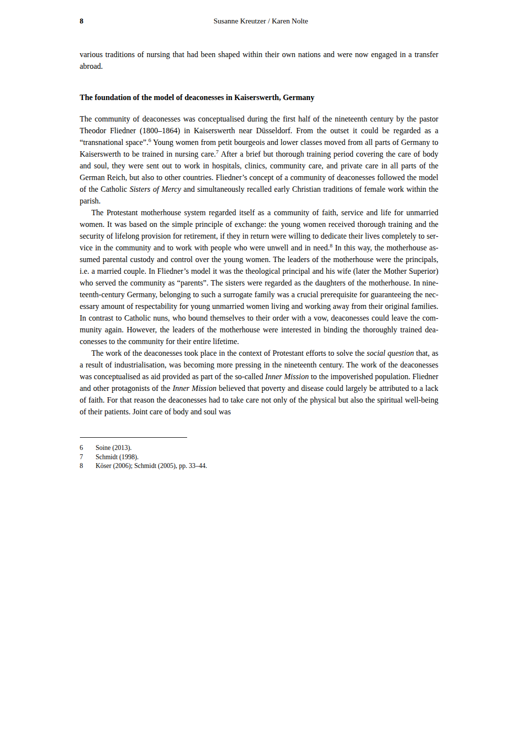8 Susanne Kreutzer / Karen Nolte
various traditions of nursing that had been shaped within their own nations and were now engaged in a transfer abroad.
The foundation of the model of deaconesses in Kaiserswerth, Germany
The community of deaconesses was conceptualised during the first half of the nineteenth century by the pastor Theodor Fliedner (1800–1864) in Kaiserswerth near Düsseldorf. From the outset it could be regarded as a “transnational space”.6 Young women from petit bourgeois and lower classes moved from all parts of Germany to Kaiserswerth to be trained in nursing care.7 After a brief but thorough training period covering the care of body and soul, they were sent out to work in hospitals, clinics, community care, and private care in all parts of the German Reich, but also to other countries. Fliedner’s concept of a community of deaconesses followed the model of the Catholic Sisters of Mercy and simultaneously recalled early Christian traditions of female work within the parish.
The Protestant motherhouse system regarded itself as a community of faith, service and life for unmarried women. It was based on the simple principle of exchange: the young women received thorough training and the security of lifelong provision for retirement, if they in return were willing to dedicate their lives completely to service in the community and to work with people who were unwell and in need.8 In this way, the motherhouse assumed parental custody and control over the young women. The leaders of the motherhouse were the principals, i.e. a married couple. In Fliedner’s model it was the theological principal and his wife (later the Mother Superior) who served the community as “parents”. The sisters were regarded as the daughters of the motherhouse. In nineteenth-century Germany, belonging to such a surrogate family was a crucial prerequisite for guaranteeing the necessary amount of respectability for young unmarried women living and working away from their original families. In contrast to Catholic nuns, who bound themselves to their order with a vow, deaconesses could leave the community again. However, the leaders of the motherhouse were interested in binding the thoroughly trained deaconesses to the community for their entire lifetime.
The work of the deaconesses took place in the context of Protestant efforts to solve the social question that, as a result of industrialisation, was becoming more pressing in the nineteenth century. The work of the deaconesses was conceptualised as aid provided as part of the so-called Inner Mission to the impoverished population. Fliedner and other protagonists of the Inner Mission believed that poverty and disease could largely be attributed to a lack of faith. For that reason the deaconesses had to take care not only of the physical but also the spiritual well-being of their patients. Joint care of body and soul was
6 Soine (2013).
7 Schmidt (1998).
8 Köser (2006); Schmidt (2005), pp. 33–44.